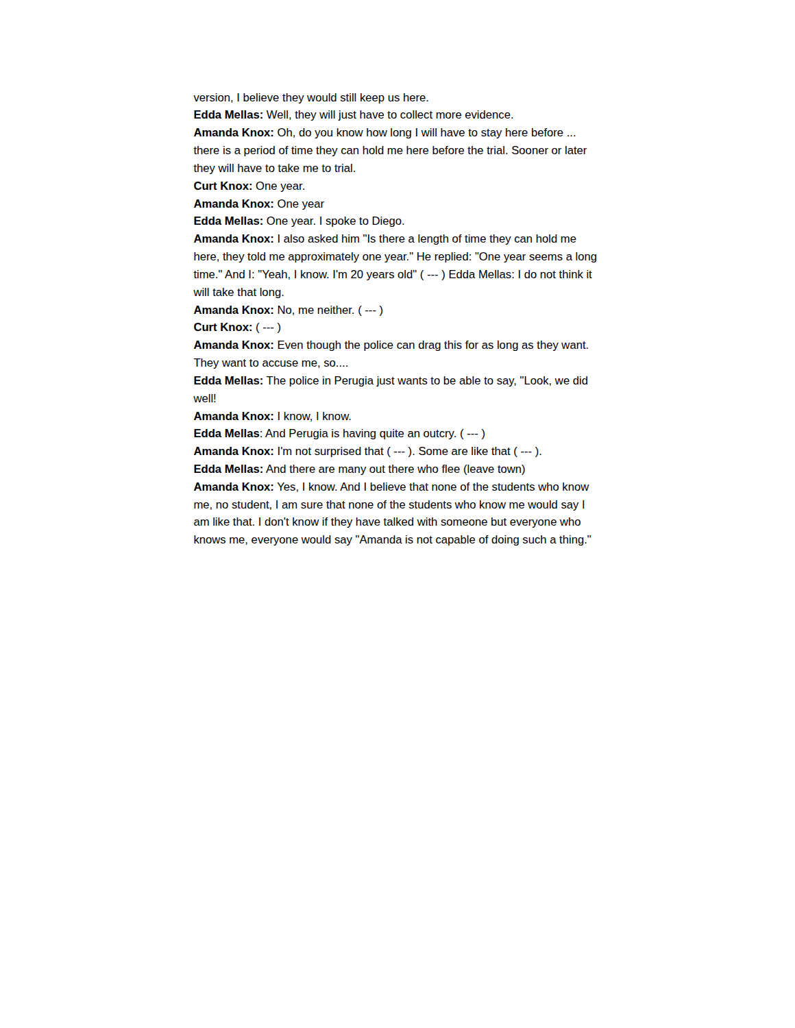version, I believe they would still keep us here.
Edda Mellas: Well, they will just have to collect more evidence.
Amanda Knox: Oh, do you know how long I will have to stay here before ... there is a period of time they can hold me here before the trial. Sooner or later they will have to take me to trial.
Curt Knox: One year.
Amanda Knox: One year
Edda Mellas: One year. I spoke to Diego.
Amanda Knox: I also asked him "Is there a length of time they can hold me here, they told me approximately one year." He replied: "One year seems a long time." And I: "Yeah, I know. I'm 20 years old" ( --- ) Edda Mellas: I do not think it will take that long.
Amanda Knox: No, me neither. ( --- )
Curt Knox: ( --- )
Amanda Knox: Even though the police can drag this for as long as they want. They want to accuse me, so....
Edda Mellas: The police in Perugia just wants to be able to say, "Look, we did well!
Amanda Knox: I know, I know.
Edda Mellas: And Perugia is having quite an outcry. ( --- )
Amanda Knox: I'm not surprised that ( --- ). Some are like that ( --- ).
Edda Mellas: And there are many out there who flee (leave town)
Amanda Knox: Yes, I know. And I believe that none of the students who know me, no student, I am sure that none of the students who know me would say I am like that. I don't know if they have talked with someone but everyone who knows me, everyone would say "Amanda is not capable of doing such a thing."